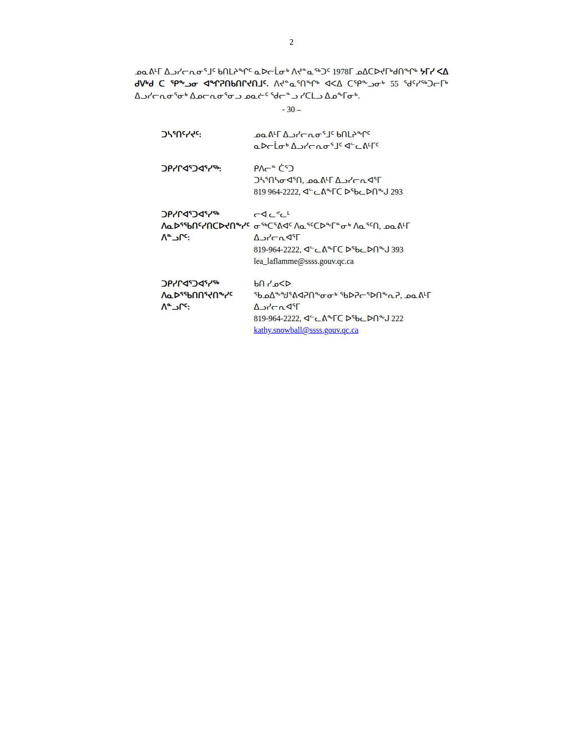2
ᓄᓇᕕᒻᒥ ᐃᓗᓯᓕᕆᓂᕐᒧᑦ ᑲᑎᒪᔨᖏᑦ ᓇᐅᓕᒫᓂᒃ ᐱᔪᓐᓇᖅᑐᑦ 1978ᒥ ᓄᐃᑕᐅᔪᒥᒃᑯᑎᖏᒃ ᔭᒥᓯ ᐸᐃ ᑯᐯᒃᑯ ᑕ ᕿᖕᓗᓂ ᐊᖏᕈᑎᑲᑎᒋᔪᑎᒧᑦ. ᐱᔪᓐᓇᕐᑎᖏᒃ ᐊᐸᐃ ᑕᕿᖕᓗᓂᒃ 55 ᖁᑦᓯᖅᑐᓕᒥᒃ ᐃᓗᓯᓕᕆᓂᕐᓂᒃ ᐃᓄᓕᕆᓂᕐᓂᓗ ᓄᓇᓖᑦ ᖁᓕᓐᓗ ᓯᑕᒪᓗ ᐃᓄᖕᒥᓂᒃ.
- 30 –
| ᑐᓴᕐᑎᑦᓯᔪᑦ: | ᓄᓇᕕᒻᒥ ᐃᓗᓯᓕᕆᓂᕐᒧᑦ ᑲᑎᒪᔨᖏᑦ ᓇᐅᓕᒫᓂᒃ ᐃᓗᓯᓕᕆᓂᕐᒧᑦ ᐊᓪᓚᕕᒻᒥᑦ |
| ᑐᑭᓯᒋᐊᕐᑐᐊᕐᓯᖅ: | ᑭᐱᓕᓐ ᑖᕐᑐ ᑐᓴᕐᑎᓴᓂᐊᕐᑎ, ᓄᓇᕕᒻᒥ ᐃᓗᓯᓕᕆᐊᕐᒥ 819 964-2222, ᐊᓪᓚᕕᖕᒥᑕ ᐅᖃᓚᐅᑎᖕᒍ 293 |
| ᑐᑭᓯᒋᐊᕐᑐᐊᕐᓯᖅ ᐱᓇᐅᕐᖃᑎᑦᓯᑎᑕᐅᔪᑎᖕᓯᑦ ᐱᓐᓗᒋᑦ: | ᓕᐊ ᓚᕝᓚᒻ ᓂᖅᑕᕐᕕᐊᑦ ᐱᓇᕐᑦᑕᐅᖕᒥᓐᓂᒃ ᐱᓇᕐᑦᑎ, ᓄᓇᕕᒻᒥ ᐃᓗᓯᓕᕆᐊᕐᒥ 819-964-2222, ᐊᓪᓚᕕᖕᒥᑕ ᐅᖃᓚᐅᑎᖕᒍ 393 lea_laflamme@ssss.gouv.qc.ca |
| ᑐᑭᓯᒋᐊᕐᑐᐊᕐᓯᖅ ᐱᓇᐅᕐᖃᑎᑎᕐᔪᑎᖕᓯᑦ ᐱᓐᓗᒋᑦ: | ᑲᑎ ᓯᓄᐸᐅ ᖃᓄᐃᖕᖑᕐᕕᐊᕈᑎᖕᓂᓂᒃ ᖃᐅᕈᓕᕐᐅᑎᖕᕆᕈ, ᓄᓇᕕᒻᒥ ᐃᓗᓯᓕᕆᐊᕐᒥ 819-964-2222, ᐊᓪᓚᕕᖕᒥᑕ ᐅᖃᓚᐅᑎᖕᒍ 222 kathy.snowball@ssss.gouv.qc.ca |